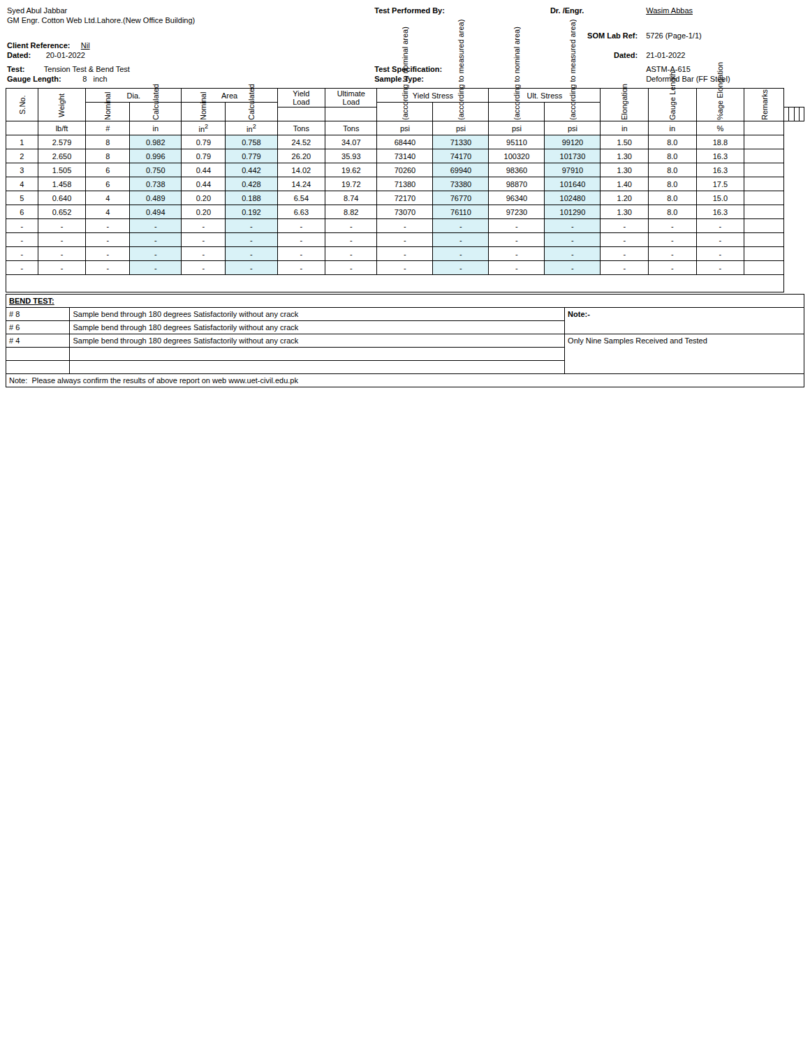| Syed Abul Jabbar | Test Performed By: | Dr. /Engr. | Wasim Abbas |
| GM Engr. Cotton Web Ltd.Lahore.(New Office Building) |
| | SOM Lab Ref: | 5726 (Page-1/1) |
| Client Reference: Nil | | |
| Dated: 20-01-2022 | Dated: | 21-01-2022 |
| Test: Tension Test & Bend Test | Test Specification: | ASTM-A-615 |
| Gauge Length: 8 inch | Sample Type: | Deformed Bar (FF Steel) |
| S.No. | Weight | Dia. | Area | Yield Load | Ultimate Load | Yield Stress | Ult. Stress | Elongation | Gauge Length | %age Elongation | Remarks |
| Nominal | Calculated | Nominal | Calculated | (according to nominal area) | (according to measured area) | (according to nominal area) | (according to measured area) |
| | lb/ft | # | in | in 2 | in 2 | Tons | Tons | psi | psi | psi | psi | in | in | % | |
| 1 | 2.579 | 8 | 0.982 | 0.79 | 0.758 | 24.52 | 34.07 | 68440 | 71330 | 95110 | 99120 | 1.50 | 8.0 | 18.8 | |
| 2 | 2.650 | 8 | 0.996 | 0.79 | 0.779 | 26.20 | 35.93 | 73140 | 74170 | 100320 | 101730 | 1.30 | 8.0 | 16.3 | |
| 3 | 1.505 | 6 | 0.750 | 0.44 | 0.442 | 14.02 | 19.62 | 70260 | 69940 | 98360 | 97910 | 1.30 | 8.0 | 16.3 | |
| 4 | 1.458 | 6 | 0.738 | 0.44 | 0.428 | 14.24 | 19.72 | 71380 | 73380 | 98870 | 101640 | 1.40 | 8.0 | 17.5 | |
| 5 | 0.640 | 4 | 0.489 | 0.20 | 0.188 | 6.54 | 8.74 | 72170 | 76770 | 96340 | 102480 | 1.20 | 8.0 | 15.0 | |
| 6 | 0.652 | 4 | 0.494 | 0.20 | 0.192 | 6.63 | 8.82 | 73070 | 76110 | 97230 | 101290 | 1.30 | 8.0 | 16.3 | |
| - | - | - | - | - | - | - | - | - | - | - | - | - | - | - | |
| - | - | - | - | - | - | - | - | - | - | - | - | - | - | - | |
| - | - | - | - | - | - | - | - | - | - | - | - | - | - | - | |
| - | - | - | - | - | - | - | - | - | - | - | - | - | - | - | |
| BEND TEST: | |
| # 8 | Sample bend through 180 degrees Satisfactorily without any crack | Note:- |
| # 6 | Sample bend through 180 degrees Satisfactorily without any crack |
| # 4 | Sample bend through 180 degrees Satisfactorily without any crack | Only Nine Samples Received and Tested |
Note: Please always confirm the results of above report on web www.uet-civil.edu.pk